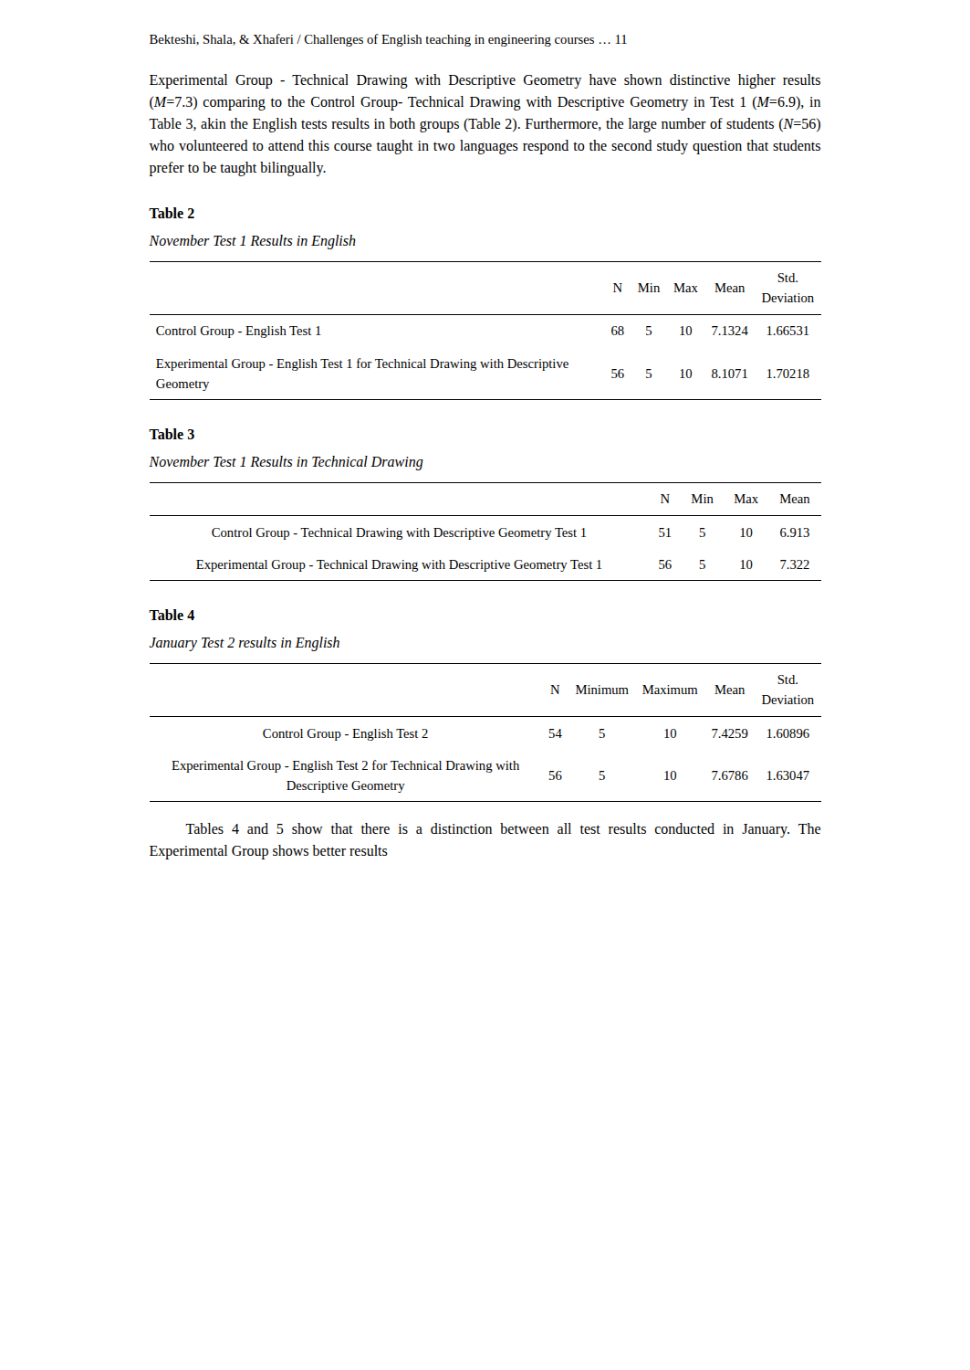Bekteshi, Shala, & Xhaferi / Challenges of English teaching in engineering courses … 11
Experimental Group - Technical Drawing with Descriptive Geometry have shown distinctive higher results (M=7.3) comparing to the Control Group- Technical Drawing with Descriptive Geometry in Test 1 (M=6.9), in Table 3, akin the English tests results in both groups (Table 2). Furthermore, the large number of students (N=56) who volunteered to attend this course taught in two languages respond to the second study question that students prefer to be taught bilingually.
Table 2
November Test 1 Results in English
| | N | Min | Max | Mean | Std. Deviation |
| --- | --- | --- | --- | --- | --- |
| Control Group - English Test 1 | 68 | 5 | 10 | 7.1324 | 1.66531 |
| Experimental Group - English Test 1 for Technical Drawing with Descriptive Geometry | 56 | 5 | 10 | 8.1071 | 1.70218 |
Table 3
November Test 1 Results in Technical Drawing
| | N | Min | Max | Mean |
| --- | --- | --- | --- | --- |
| Control Group - Technical Drawing with Descriptive Geometry Test 1 | 51 | 5 | 10 | 6.913 |
| Experimental Group - Technical Drawing with Descriptive Geometry Test 1 | 56 | 5 | 10 | 7.322 |
Table 4
January Test 2 results in English
| | N | Minimum | Maximum | Mean | Std. Deviation |
| --- | --- | --- | --- | --- | --- |
| Control Group - English Test 2 | 54 | 5 | 10 | 7.4259 | 1.60896 |
| Experimental Group - English Test 2 for Technical Drawing with Descriptive Geometry | 56 | 5 | 10 | 7.6786 | 1.63047 |
Tables 4 and 5 show that there is a distinction between all test results conducted in January. The Experimental Group shows better results